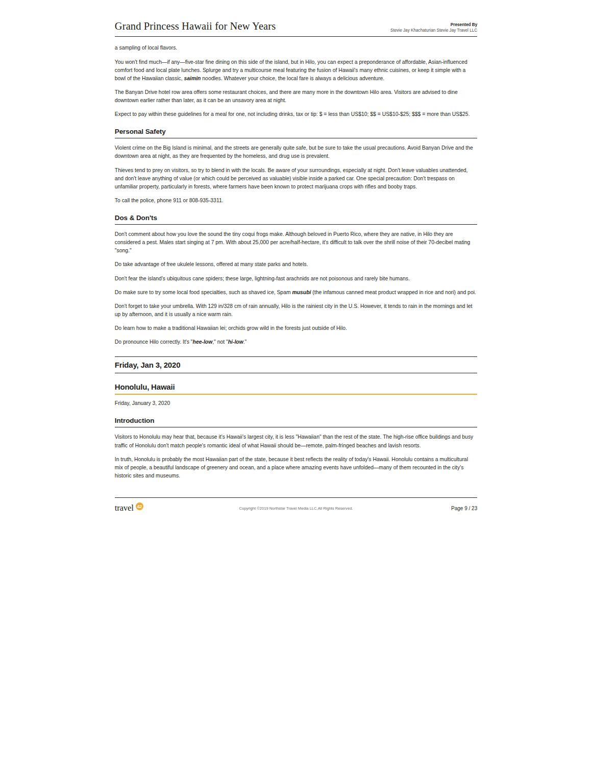Grand Princess Hawaii for New Years
Presented By
Stevie Jay Khachaturian Stevie Jay Travel LLC
a sampling of local flavors.
You won't find much—if any—five-star fine dining on this side of the island, but in Hilo, you can expect a preponderance of affordable, Asian-influenced comfort food and local plate lunches. Splurge and try a multicourse meal featuring the fusion of Hawaii's many ethnic cuisines, or keep it simple with a bowl of the Hawaiian classic, saimin noodles. Whatever your choice, the local fare is always a delicious adventure.
The Banyan Drive hotel row area offers some restaurant choices, and there are many more in the downtown Hilo area. Visitors are advised to dine downtown earlier rather than later, as it can be an unsavory area at night.
Expect to pay within these guidelines for a meal for one, not including drinks, tax or tip: $ = less than US$10; $$ = US$10-$25; $$$ = more than US$25.
Personal Safety
Violent crime on the Big Island is minimal, and the streets are generally quite safe, but be sure to take the usual precautions. Avoid Banyan Drive and the downtown area at night, as they are frequented by the homeless, and drug use is prevalent.
Thieves tend to prey on visitors, so try to blend in with the locals. Be aware of your surroundings, especially at night. Don't leave valuables unattended, and don't leave anything of value (or which could be perceived as valuable) visible inside a parked car. One special precaution: Don't trespass on unfamiliar property, particularly in forests, where farmers have been known to protect marijuana crops with rifles and booby traps.
To call the police, phone 911 or 808-935-3311.
Dos & Don'ts
Don't comment about how you love the sound the tiny coqui frogs make. Although beloved in Puerto Rico, where they are native, in Hilo they are considered a pest. Males start singing at 7 pm. With about 25,000 per acre/half-hectare, it's difficult to talk over the shrill noise of their 70-decibel mating "song."
Do take advantage of free ukulele lessons, offered at many state parks and hotels.
Don't fear the island's ubiquitous cane spiders; these large, lightning-fast arachnids are not poisonous and rarely bite humans.
Do make sure to try some local food specialties, such as shaved ice, Spam musubi (the infamous canned meat product wrapped in rice and nori) and poi.
Don't forget to take your umbrella. With 129 in/328 cm of rain annually, Hilo is the rainiest city in the U.S. However, it tends to rain in the mornings and let up by afternoon, and it is usually a nice warm rain.
Do learn how to make a traditional Hawaiian lei; orchids grow wild in the forests just outside of Hilo.
Do pronounce Hilo correctly. It's "hee-low," not "hi-low."
Friday, Jan 3, 2020
Honolulu, Hawaii
Friday, January 3, 2020
Introduction
Visitors to Honolulu may hear that, because it's Hawaii's largest city, it is less "Hawaiian" than the rest of the state. The high-rise office buildings and busy traffic of Honolulu don't match people's romantic ideal of what Hawaii should be—remote, palm-fringed beaches and lavish resorts.
In truth, Honolulu is probably the most Hawaiian part of the state, because it best reflects the reality of today's Hawaii. Honolulu contains a multicultural mix of people, a beautiful landscape of greenery and ocean, and a place where amazing events have unfolded—many of them recounted in the city's historic sites and museums.
travel42
Copyright ©2019 Northstar Travel Media LLC.All Rights Reserved.
Page 9 / 23